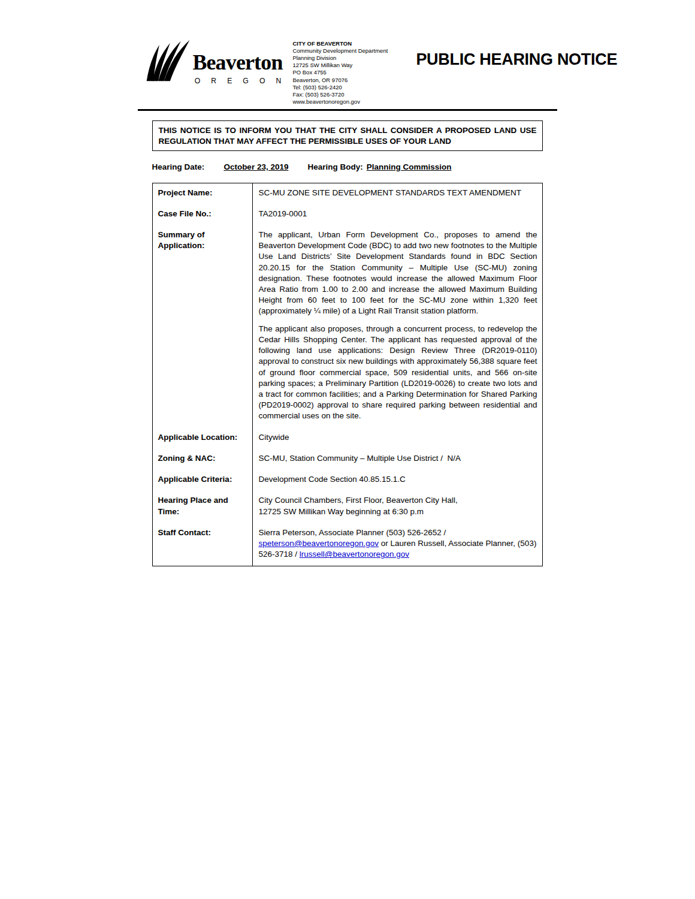Beaverton O R E G O N
CITY OF BEAVERTON
Community Development Department
Planning Division
12725 SW Millikan Way
PO Box 4755
Beaverton, OR 97076
Tel: (503) 526-2420
Fax: (503) 526-3720
www.beavertonoregon.gov
PUBLIC HEARING NOTICE
THIS NOTICE IS TO INFORM YOU THAT THE CITY SHALL CONSIDER A PROPOSED LAND USE REGULATION THAT MAY AFFECT THE PERMISSIBLE USES OF YOUR LAND
Hearing Date: October 23, 2019 Hearing Body:Planning Commission
| Project Name: | SC-MU ZONE SITE DEVELOPMENT STANDARDS TEXT AMENDMENT |
| Case File No.: | TA2019-0001 |
| Summary of Application: | The applicant, Urban Form Development Co., proposes to amend the Beaverton Development Code (BDC) to add two new footnotes to the Multiple Use Land Districts’ Site Development Standards found in BDC Section 20.20.15 for the Station Community – Multiple Use (SC-MU) zoning designation. These footnotes would increase the allowed Maximum Floor Area Ratio from 1.00 to 2.00 and increase the allowed Maximum Building Height from 60 feet to 100 feet for the SC-MU zone within 1,320 feet (approximately ¼ mile) of a Light Rail Transit station platform. The applicant also proposes, through a concurrent process, to redevelop the Cedar Hills Shopping Center. The applicant has requested approval of the following land use applications: Design Review Three (DR2019-0110) approval to construct six new buildings with approximately 56,388 square feet of ground floor commercial space, 509 residential units, and 566 on-site parking spaces; a Preliminary Partition (LD2019-0026) to create two lots and a tract for common facilities; and a Parking Determination for Shared Parking (PD2019-0002) approval to share required parking between residential and commercial uses on the site. |
| Applicable Location: | Citywide |
| Zoning & NAC: | SC-MU, Station Community – Multiple Use District / N/A |
| Applicable Criteria: | Development Code Section 40.85.15.1.C |
| Hearing Place and Time: | City Council Chambers, First Floor, Beaverton City Hall, 12725 SW Millikan Way beginning at 6:30 p.m |
| Staff Contact: | Sierra Peterson, Associate Planner (503) 526-2652 / speterson@beavertonoregon.gov or Lauren Russell, Associate Planner, (503) 526-3718 / lrussell@beavertonoregon.gov |